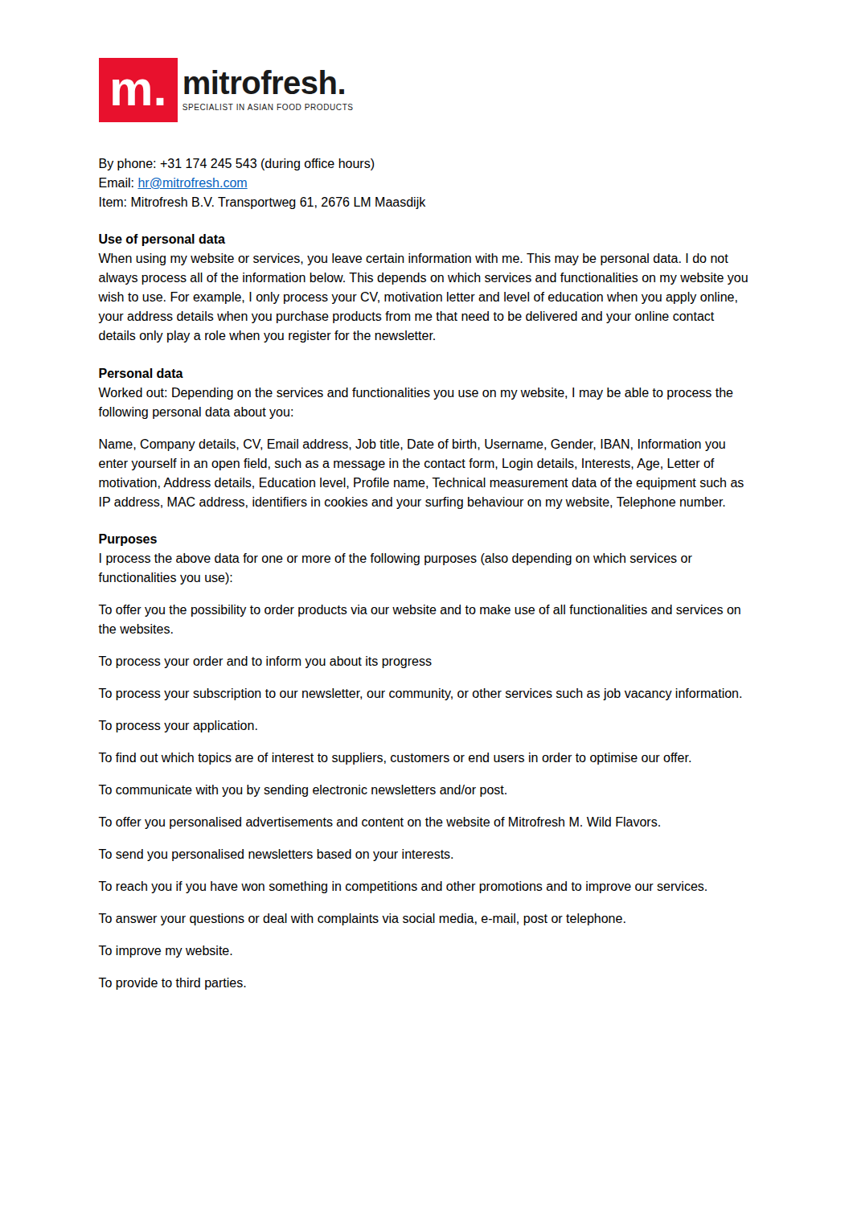m.
mitrofresh. Specialist in Asian Food Products
By phone: +31 174 245 543 (during office hours)
Email: hr@mitrofresh.com
Item: Mitrofresh B.V. Transportweg 61, 2676 LM Maasdijk
Use of personal data
When using my website or services, you leave certain information with me. This may be personal data. I do not always process all of the information below. This depends on which services and functionalities on my website you wish to use. For example, I only process your CV, motivation letter and level of education when you apply online, your address details when you purchase products from me that need to be delivered and your online contact details only play a role when you register for the newsletter.
Personal data
Worked out: Depending on the services and functionalities you use on my website, I may be able to process the following personal data about you:
Name, Company details, CV, Email address, Job title, Date of birth, Username, Gender, IBAN, Information you enter yourself in an open field, such as a message in the contact form, Login details, Interests, Age, Letter of motivation, Address details, Education level, Profile name, Technical measurement data of the equipment such as IP address, MAC address, identifiers in cookies and your surfing behaviour on my website, Telephone number.
Purposes
I process the above data for one or more of the following purposes (also depending on which services or functionalities you use):
To offer you the possibility to order products via our website and to make use of all functionalities and services on the websites.
To process your order and to inform you about its progress
To process your subscription to our newsletter, our community, or other services such as job vacancy information.
To process your application.
To find out which topics are of interest to suppliers, customers or end users in order to optimise our offer.
To communicate with you by sending electronic newsletters and/or post.
To offer you personalised advertisements and content on the website of Mitrofresh M. Wild Flavors.
To send you personalised newsletters based on your interests.
To reach you if you have won something in competitions and other promotions and to improve our services.
To answer your questions or deal with complaints via social media, e-mail, post or telephone.
To improve my website.
To provide to third parties.